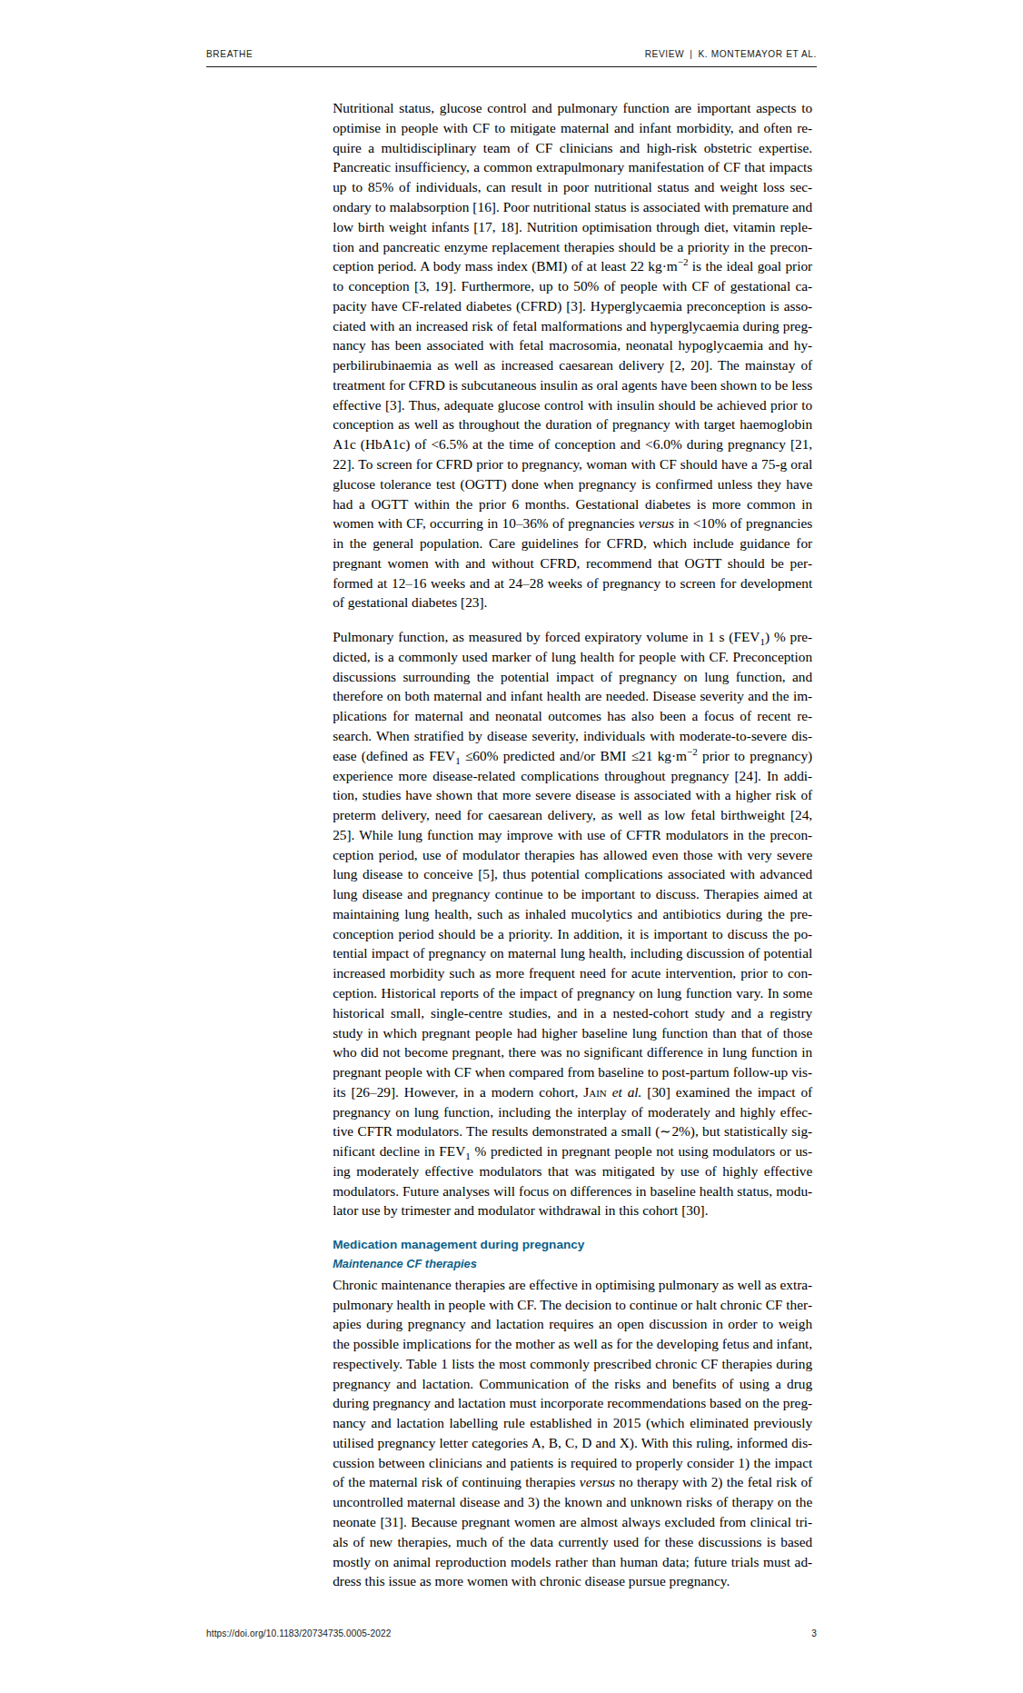Breathe
Review|K. Montemayor et al.
Nutritional status, glucose control and pulmonary function are important aspects to optimise in people with CF to mitigate maternal and infant morbidity, and often require a multidisciplinary team of CF clinicians and high-risk obstetric expertise. Pancreatic insufficiency, a common extrapulmonary manifestation of CF that impacts up to 85% of individuals, can result in poor nutritional status and weight loss secondary to malabsorption [16]. Poor nutritional status is associated with premature and low birth weight infants [17, 18]. Nutrition optimisation through diet, vitamin repletion and pancreatic enzyme replacement therapies should be a priority in the preconception period. A body mass index (BMI) of at least 22 kg·m−2 is the ideal goal prior to conception [3, 19]. Furthermore, up to 50% of people with CF of gestational capacity have CF-related diabetes (CFRD) [3]. Hyperglycaemia preconception is associated with an increased risk of fetal malformations and hyperglycaemia during pregnancy has been associated with fetal macrosomia, neonatal hypoglycaemia and hyperbilirubinaemia as well as increased caesarean delivery [2, 20]. The mainstay of treatment for CFRD is subcutaneous insulin as oral agents have been shown to be less effective [3]. Thus, adequate glucose control with insulin should be achieved prior to conception as well as throughout the duration of pregnancy with target haemoglobin A1c (HbA1c) of <6.5% at the time of conception and <6.0% during pregnancy [21, 22]. To screen for CFRD prior to pregnancy, woman with CF should have a 75-g oral glucose tolerance test (OGTT) done when pregnancy is confirmed unless they have had a OGTT within the prior 6 months. Gestational diabetes is more common in women with CF, occurring in 10–36% of pregnancies versus in <10% of pregnancies in the general population. Care guidelines for CFRD, which include guidance for pregnant women with and without CFRD, recommend that OGTT should be performed at 12–16 weeks and at 24–28 weeks of pregnancy to screen for development of gestational diabetes [23].
Pulmonary function, as measured by forced expiratory volume in 1 s (FEV1) % predicted, is a commonly used marker of lung health for people with CF. Preconception discussions surrounding the potential impact of pregnancy on lung function, and therefore on both maternal and infant health are needed. Disease severity and the implications for maternal and neonatal outcomes has also been a focus of recent research. When stratified by disease severity, individuals with moderate-to-severe disease (defined as FEV1 ≤60% predicted and/or BMI ≤21 kg·m−2 prior to pregnancy) experience more disease-related complications throughout pregnancy [24]. In addition, studies have shown that more severe disease is associated with a higher risk of preterm delivery, need for caesarean delivery, as well as low fetal birthweight [24, 25]. While lung function may improve with use of CFTR modulators in the preconception period, use of modulator therapies has allowed even those with very severe lung disease to conceive [5], thus potential complications associated with advanced lung disease and pregnancy continue to be important to discuss. Therapies aimed at maintaining lung health, such as inhaled mucolytics and antibiotics during the preconception period should be a priority. In addition, it is important to discuss the potential impact of pregnancy on maternal lung health, including discussion of potential increased morbidity such as more frequent need for acute intervention, prior to conception. Historical reports of the impact of pregnancy on lung function vary. In some historical small, single-centre studies, and in a nested-cohort study and a registry study in which pregnant people had higher baseline lung function than that of those who did not become pregnant, there was no significant difference in lung function in pregnant people with CF when compared from baseline to post-partum follow-up visits [26–29]. However, in a modern cohort, Jain et al. [30] examined the impact of pregnancy on lung function, including the interplay of moderately and highly effective CFTR modulators. The results demonstrated a small (∼2%), but statistically significant decline in FEV1 % predicted in pregnant people not using modulators or using moderately effective modulators that was mitigated by use of highly effective modulators. Future analyses will focus on differences in baseline health status, modulator use by trimester and modulator withdrawal in this cohort [30].
Medication management during pregnancy
Maintenance CF therapies
Chronic maintenance therapies are effective in optimising pulmonary as well as extrapulmonary health in people with CF. The decision to continue or halt chronic CF therapies during pregnancy and lactation requires an open discussion in order to weigh the possible implications for the mother as well as for the developing fetus and infant, respectively. Table 1 lists the most commonly prescribed chronic CF therapies during pregnancy and lactation. Communication of the risks and benefits of using a drug during pregnancy and lactation must incorporate recommendations based on the pregnancy and lactation labelling rule established in 2015 (which eliminated previously utilised pregnancy letter categories A, B, C, D and X). With this ruling, informed discussion between clinicians and patients is required to properly consider 1) the impact of the maternal risk of continuing therapies versus no therapy with 2) the fetal risk of uncontrolled maternal disease and 3) the known and unknown risks of therapy on the neonate [31]. Because pregnant women are almost always excluded from clinical trials of new therapies, much of the data currently used for these discussions is based mostly on animal reproduction models rather than human data; future trials must address this issue as more women with chronic disease pursue pregnancy.
https://doi.org/10.1183/20734735.0005-2022
3